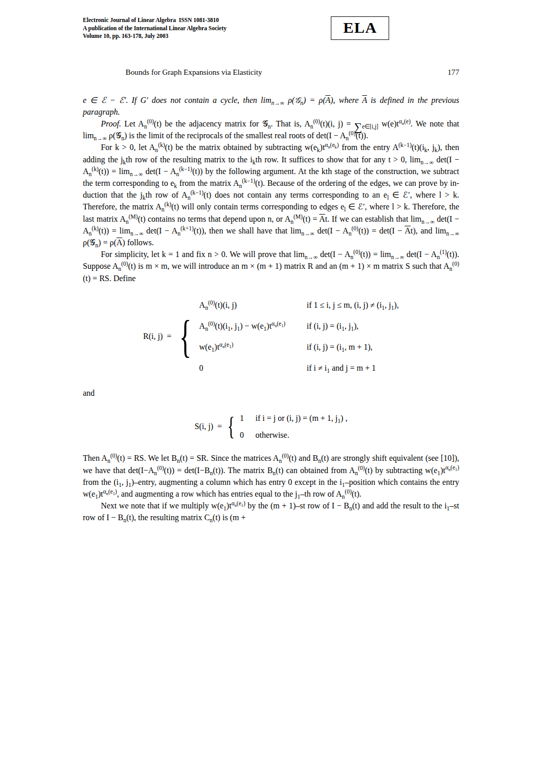Electronic Journal of Linear Algebra ISSN 1081-3810
A publication of the International Linear Algebra Society
Volume 10, pp. 163-178, July 2003
ELA
Bounds for Graph Expansions via Elasticity 177
e ∈ ℰ − ℰ′. If G′ does not contain a cycle, then limn→∞ ρ(𝒢n) = ρ(A), where A is defined in the previous paragraph.
Proof. Let An(0)(t) be the adjacency matrix for 𝒢n. That is, An(0)(t)(i, j) = ∑e∈[i,j] w(e)tαn(e). We note that limn→∞ ρ(𝒢n) is the limit of the reciprocals of the smallest real roots of det(I − An(0)(t)).
For k > 0, let An(k)(t) be the matrix obtained by subtracting w(ek)tαn(ek) from the entry A(k−1)(t)(ik, jk), then adding the jkth row of the resulting matrix to the ikth row. It suffices to show that for any t > 0, limn→∞ det(I − An(k)(t)) = limn→∞ det(I − An(k−1)(t)) by the following argument. At the kth stage of the construction, we subtract the term corresponding to ek from the matrix An(k−1)(t). Because of the ordering of the edges, we can prove by induction that the jkth row of An(k−1)(t) does not contain any terms corresponding to an el ∈ ℰ′, where l > k. Therefore, the matrix An(k)(t) will only contain terms corresponding to edges el ∈ ℰ′, where l > k. Therefore, the last matrix An(M)(t) contains no terms that depend upon n, or An(M)(t) = At. If we can establish that limn→∞ det(I − An(k)(t)) = limn→∞ det(I − An(k+1)(t)), then we shall have that limn→∞ det(I − An(0)(t)) = det(I − At), and limn→∞ ρ(𝒢n) = ρ(A) follows.
For simplicity, let k = 1 and fix n > 0. We will prove that limn→∞ det(I − An(0)(t)) = limn→∞ det(I − An(1)(t)). Suppose An(0)(t) is m × m, we will introduce an m × (m + 1) matrix R and an (m + 1) × m matrix S such that An(0)(t) = RS. Define
R(i, j) = {
| A n (0) (t)(i, j) | if 1 ≤ i, j ≤ m, (i, j) ≠ (i 1 , j 1 ), |
| A n (0) (t)(i 1 , j 1 ) − w(e 1 )t α n (e 1 ) | if (i, j) = (i 1 , j 1 ), |
| w(e 1 )t α n (e 1 ) | if (i, j) = (i 1 , m + 1), |
| 0 | if i ≠ i 1 and j = m + 1 |
and
S(i, j) = {
| 1 | if i = j or (i, j) = (m + 1, j 1 ) , |
| 0 | otherwise. |
Then An(0)(t) = RS. We let Bn(t) = SR. Since the matrices An(0)(t) and Bn(t) are strongly shift equivalent (see [10]), we have that det(I−An(0)(t)) = det(I−Bn(t)). The matrix Bn(t) can obtained from An(0)(t) by subtracting w(e1)tαn(e1) from the (i1, j1)–entry, augmenting a column which has entry 0 except in the i1–position which contains the entry w(e1)tαn(e1), and augmenting a row which has entries equal to the j1–th row of An(0)(t).
Next we note that if we multiply w(e1)tαn(e1) by the (m + 1)–st row of I − Bn(t) and add the result to the i1–st row of I − Bn(t), the resulting matrix Cn(t) is (m +